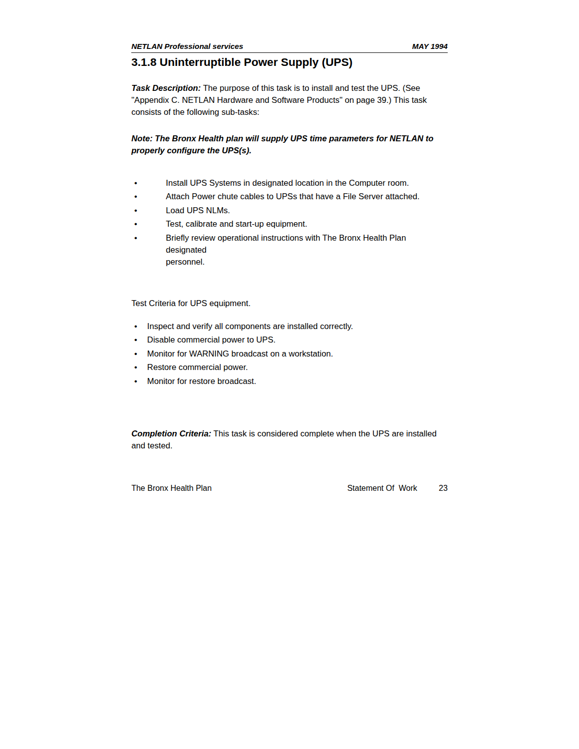NETLAN Professional services
MAY 1994
3.1.8 Uninterruptible Power Supply (UPS)
Task Description: The purpose of this task is to install and test the UPS. (See "Appendix C. NETLAN Hardware and Software Products" on page 39.) This task consists of the following sub-tasks:
Note: The Bronx Health plan will supply UPS time parameters for NETLAN to properly configure the UPS(s).
Install UPS Systems in designated location in the Computer room.
Attach Power chute cables to UPSs that have a File Server attached.
Load UPS NLMs.
Test, calibrate and start-up equipment.
Briefly review operational instructions with The Bronx Health Plan designatedpersonnel.
Test Criteria for UPS equipment.
Inspect and verify all components are installed correctly.
Disable commercial power to UPS.
Monitor for WARNING broadcast on a workstation.
Restore commercial power.
Monitor for restore broadcast.
Completion Criteria: This task is considered complete when the UPS are installed and tested.
The Bronx Health Plan
Statement Of Work 23